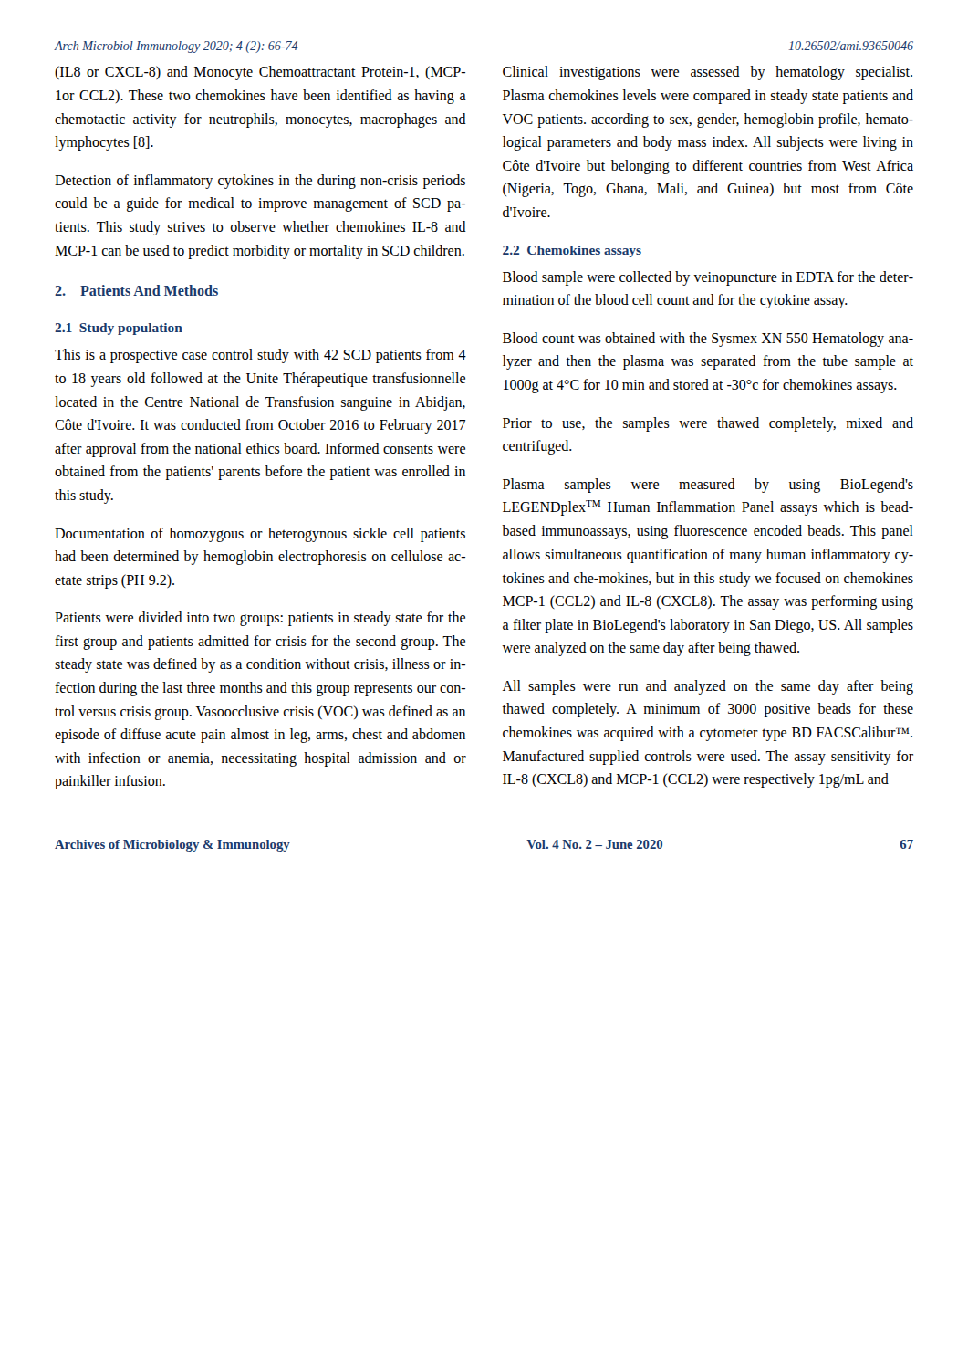Arch Microbiol Immunology 2020; 4 (2): 66-74 10.26502/ami.93650046
(IL8 or CXCL-8) and Monocyte Chemoattractant Protein-1, (MCP-1or CCL2). These two chemokines have been identified as having a chemotactic activity for neutrophils, monocytes, macrophages and lymphocytes [8].
Detection of inflammatory cytokines in the during non-crisis periods could be a guide for medical to improve management of SCD patients. This study strives to observe whether chemokines IL-8 and MCP-1 can be used to predict morbidity or mortality in SCD children.
2. Patients And Methods
2.1 Study population
This is a prospective case control study with 42 SCD patients from 4 to 18 years old followed at the Unite Thérapeutique transfusionnelle located in the Centre National de Transfusion sanguine in Abidjan, Côte d'Ivoire. It was conducted from October 2016 to February 2017 after approval from the national ethics board. Informed consents were obtained from the patients' parents before the patient was enrolled in this study.
Documentation of homozygous or heterogynous sickle cell patients had been determined by hemoglobin electrophoresis on cellulose acetate strips (PH 9.2).
Patients were divided into two groups: patients in steady state for the first group and patients admitted for crisis for the second group. The steady state was defined by as a condition without crisis, illness or infection during the last three months and this group represents our control versus crisis group. Vasoocclusive crisis (VOC) was defined as an episode of diffuse acute pain almost in leg, arms, chest and abdomen with infection or anemia, necessitating hospital admission and or painkiller infusion.
Clinical investigations were assessed by hematology specialist. Plasma chemokines levels were compared in steady state patients and VOC patients. according to sex, gender, hemoglobin profile, hematological parameters and body mass index. All subjects were living in Côte d'Ivoire but belonging to different countries from West Africa (Nigeria, Togo, Ghana, Mali, and Guinea) but most from Côte d'Ivoire.
2.2 Chemokines assays
Blood sample were collected by veinopuncture in EDTA for the determination of the blood cell count and for the cytokine assay.
Blood count was obtained with the Sysmex XN 550 Hematology analyzer and then the plasma was separated from the tube sample at 1000g at 4°C for 10 min and stored at -30°c for chemokines assays.
Prior to use, the samples were thawed completely, mixed and centrifuged.
Plasma samples were measured by using BioLegend's LEGENDplexTM Human Inflammation Panel assays which is bead-based immunoassays, using fluorescence encoded beads. This panel allows simultaneous quantification of many human inflammatory cytokines and che-mokines, but in this study we focused on chemokines MCP-1 (CCL2) and IL-8 (CXCL8). The assay was performing using a filter plate in BioLegend's laboratory in San Diego, US. All samples were analyzed on the same day after being thawed.
All samples were run and analyzed on the same day after being thawed completely. A minimum of 3000 positive beads for these chemokines was acquired with a cytometer type BD FACSCalibur™. Manufactured supplied controls were used. The assay sensitivity for IL-8 (CXCL8) and MCP-1 (CCL2) were respectively 1pg/mL and
Archives of Microbiology & Immunology Vol. 4 No. 2 – June 2020 67